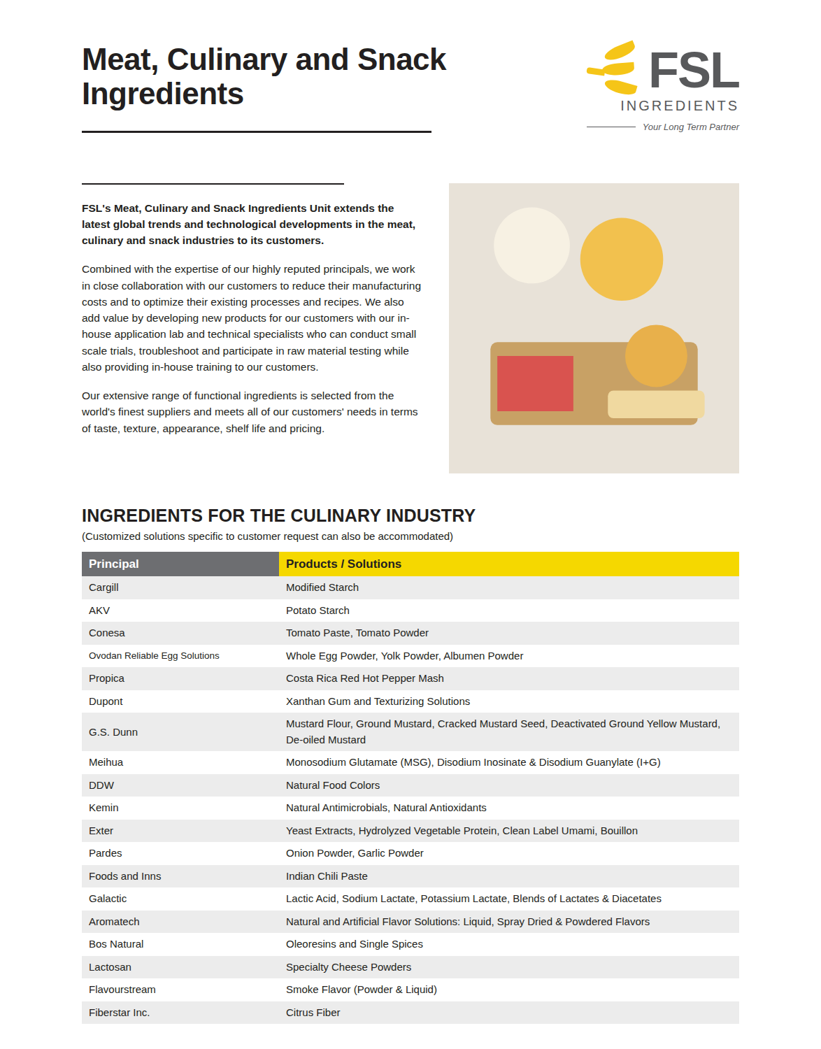Meat, Culinary and Snack Ingredients
FSL
INGREDIENTS
Your Long Term Partner
FSL's Meat, Culinary and Snack Ingredients Unit extends the latest global trends and technological developments in the meat, culinary and snack industries to its customers.
Combined with the expertise of our highly reputed principals, we work in close collaboration with our customers to reduce their manufacturing costs and to optimize their existing processes and recipes. We also add value by developing new products for our customers with our in-house application lab and technical specialists who can conduct small scale trials, troubleshoot and participate in raw material testing while also providing in-house training to our customers.
Our extensive range of functional ingredients is selected from the world's finest suppliers and meets all of our customers' needs in terms of taste, texture, appearance, shelf life and pricing.
INGREDIENTS FOR THE CULINARY INDUSTRY
(Customized solutions specific to customer request can also be accommodated)
| Principal | Products / Solutions |
| --- | --- |
| Cargill | Modified Starch |
| AKV | Potato Starch |
| Conesa | Tomato Paste, Tomato Powder |
| Ovodan Reliable Egg Solutions | Whole Egg Powder, Yolk Powder, Albumen Powder |
| Propica | Costa Rica Red Hot Pepper Mash |
| Dupont | Xanthan Gum and Texturizing Solutions |
| G.S. Dunn | Mustard Flour, Ground Mustard, Cracked Mustard Seed, Deactivated Ground Yellow Mustard, De-oiled Mustard |
| Meihua | Monosodium Glutamate (MSG), Disodium Inosinate & Disodium Guanylate (I+G) |
| DDW | Natural Food Colors |
| Kemin | Natural Antimicrobials, Natural Antioxidants |
| Exter | Yeast Extracts, Hydrolyzed Vegetable Protein, Clean Label Umami, Bouillon |
| Pardes | Onion Powder, Garlic Powder |
| Foods and Inns | Indian Chili Paste |
| Galactic | Lactic Acid, Sodium Lactate, Potassium Lactate, Blends of Lactates & Diacetates |
| Aromatech | Natural and Artificial Flavor Solutions: Liquid, Spray Dried & Powdered Flavors |
| Bos Natural | Oleoresins and Single Spices |
| Lactosan | Specialty Cheese Powders |
| Flavourstream | Smoke Flavor (Powder & Liquid) |
| Fiberstar Inc. | Citrus Fiber |